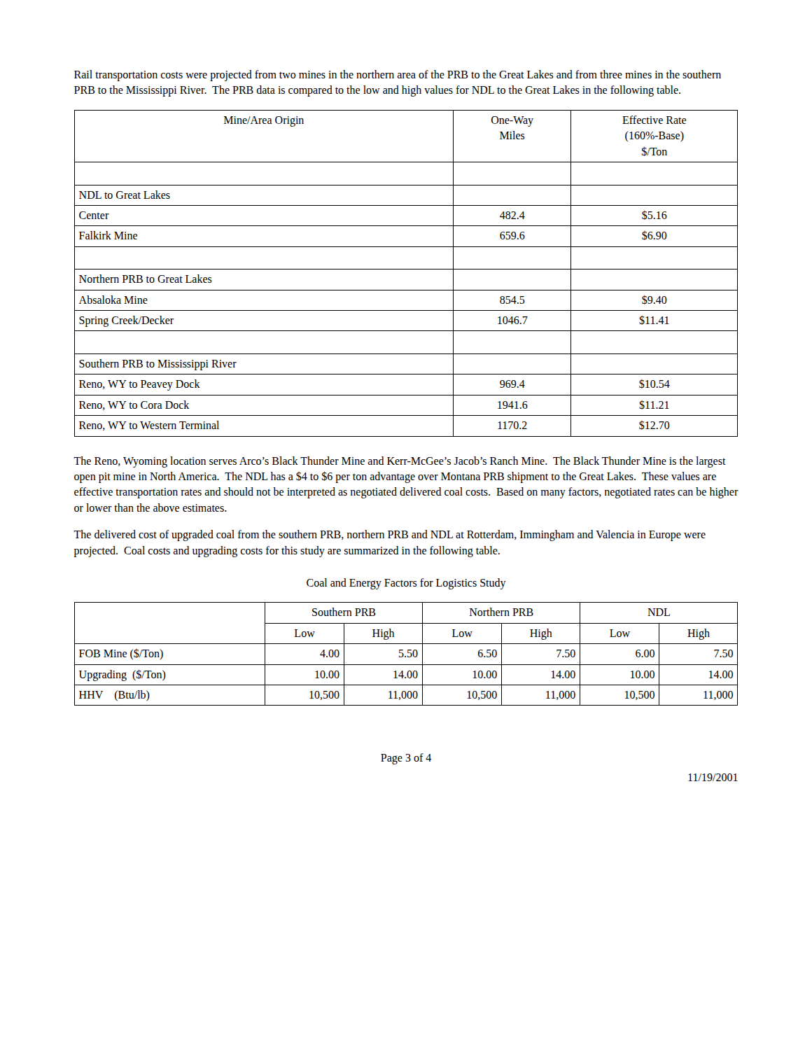Rail transportation costs were projected from two mines in the northern area of the PRB to the Great Lakes and from three mines in the southern PRB to the Mississippi River. The PRB data is compared to the low and high values for NDL to the Great Lakes in the following table.
| Mine/Area Origin | One-Way Miles | Effective Rate (160%-Base) $/Ton |
| --- | --- | --- |
| NDL to Great Lakes | | |
| Center | 482.4 | $5.16 |
| Falkirk Mine | 659.6 | $6.90 |
| Northern PRB to Great Lakes | | |
| Absaloka Mine | 854.5 | $9.40 |
| Spring Creek/Decker | 1046.7 | $11.41 |
| Southern PRB to Mississippi River | | |
| Reno, WY to Peavey Dock | 969.4 | $10.54 |
| Reno, WY to Cora Dock | 1941.6 | $11.21 |
| Reno, WY to Western Terminal | 1170.2 | $12.70 |
The Reno, Wyoming location serves Arco’s Black Thunder Mine and Kerr-McGee’s Jacob’s Ranch Mine. The Black Thunder Mine is the largest open pit mine in North America. The NDL has a $4 to $6 per ton advantage over Montana PRB shipment to the Great Lakes. These values are effective transportation rates and should not be interpreted as negotiated delivered coal costs. Based on many factors, negotiated rates can be higher or lower than the above estimates.
The delivered cost of upgraded coal from the southern PRB, northern PRB and NDL at Rotterdam, Immingham and Valencia in Europe were projected. Coal costs and upgrading costs for this study are summarized in the following table.
Coal and Energy Factors for Logistics Study
| | Southern PRB | Northern PRB | NDL |
| --- | --- | --- | --- |
| Low | High | Low | High | Low | High |
| FOB Mine ($/Ton) | 4.00 | 5.50 | 6.50 | 7.50 | 6.00 | 7.50 |
| Upgrading ($/Ton) | 10.00 | 14.00 | 10.00 | 14.00 | 10.00 | 14.00 |
| HHV (Btu/lb) | 10,500 | 11,000 | 10,500 | 11,000 | 10,500 | 11,000 |
Page 3 of 4
11/19/2001